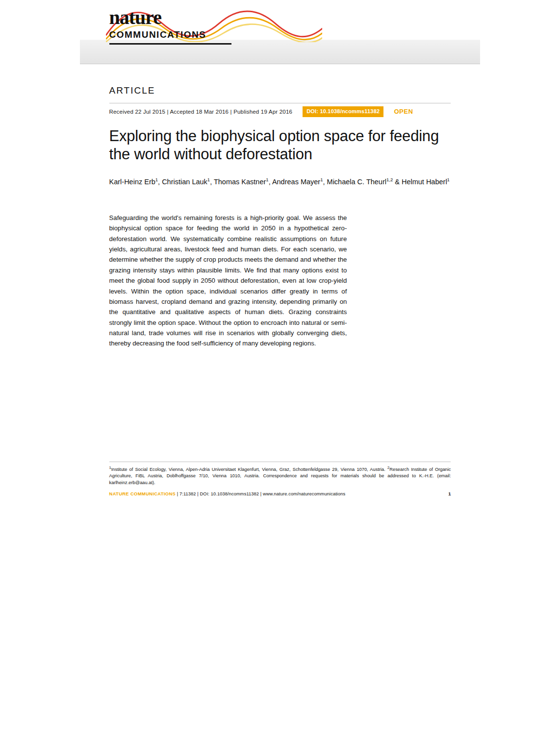nature
COMMUNICATIONS
ARTICLE
Received 22 Jul 2015 | Accepted 18 Mar 2016 | Published 19 Apr 2016 DOI: 10.1038/ncomms11382 OPEN
Exploring the biophysical option space for feeding the world without deforestation
Karl-Heinz Erb1, Christian Lauk1, Thomas Kastner1, Andreas Mayer1, Michaela C. Theurl1,2 & Helmut Haberl1
Safeguarding the world's remaining forests is a high-priority goal. We assess the biophysical option space for feeding the world in 2050 in a hypothetical zero-deforestation world. We systematically combine realistic assumptions on future yields, agricultural areas, livestock feed and human diets. For each scenario, we determine whether the supply of crop products meets the demand and whether the grazing intensity stays within plausible limits. We find that many options exist to meet the global food supply in 2050 without deforestation, even at low crop-yield levels. Within the option space, individual scenarios differ greatly in terms of biomass harvest, cropland demand and grazing intensity, depending primarily on the quantitative and qualitative aspects of human diets. Grazing constraints strongly limit the option space. Without the option to encroach into natural or semi-natural land, trade volumes will rise in scenarios with globally converging diets, thereby decreasing the food self-sufficiency of many developing regions.
1Institute of Social Ecology, Vienna, Alpen-Adria Universitaet Klagenfurt, Vienna, Graz, Schottenfeldgasse 29, Vienna 1070, Austria. 2Research Institute of Organic Agriculture, FiBL Austria, Doblhoffgasse 7/10, Vienna 1010, Austria. Correspondence and requests for materials should be addressed to K.-H.E. (email: karlheinz.erb@aau.at).
NATURE COMMUNICATIONS | 7:11382 | DOI: 10.1038/ncomms11382 | www.nature.com/naturecommunications 1